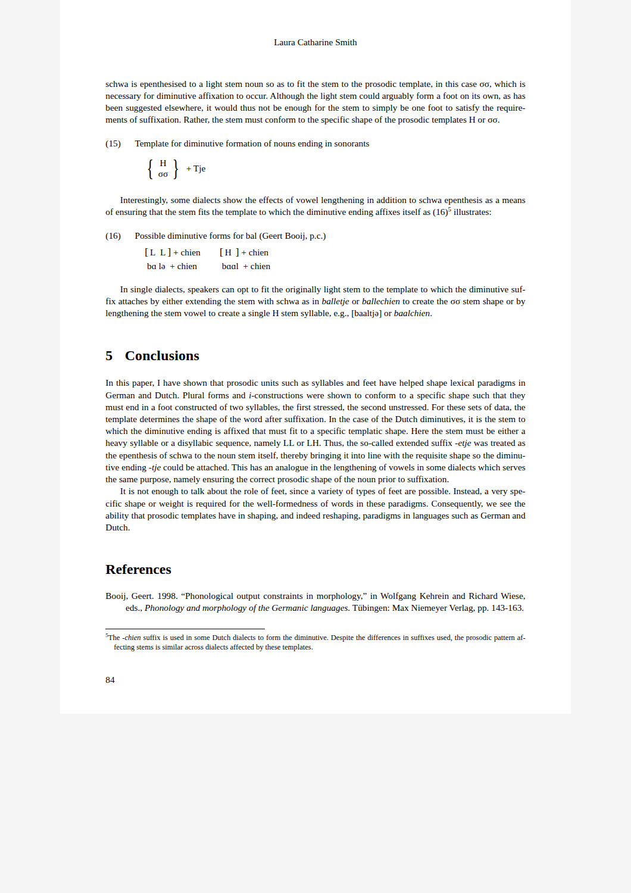Laura Catharine Smith
schwa is epenthesised to a light stem noun so as to fit the stem to the prosodic template, in this case σσ, which is necessary for diminutive affixation to occur. Although the light stem could arguably form a foot on its own, as has been suggested elsewhere, it would thus not be enough for the stem to simply be one foot to satisfy the requirements of suffixation. Rather, the stem must conform to the specific shape of the prosodic templates H or σσ.
(15)
Template for diminutive formation of nouns ending in sonorants
{ Hσσ } + Tje
Interestingly, some dialects show the effects of vowel lengthening in addition to schwa epenthesis as a means of ensuring that the stem fits the template to which the diminutive ending affixes itself as (16)5 illustrates:
(16)
Possible diminutive forms for bal (Geert Booij, p.c.)
[ L L ] + chien
[ H  ] + chien
bɑ lə + chien
bɑɑl + chien
In single dialects, speakers can opt to fit the originally light stem to the template to which the diminutive suffix attaches by either extending the stem with schwa as in balletje or ballechien to create the σσ stem shape or by lengthening the stem vowel to create a single H stem syllable, e.g., [baaltjə] or baalchien.
5 Conclusions
In this paper, I have shown that prosodic units such as syllables and feet have helped shape lexical paradigms in German and Dutch. Plural forms and i-constructions were shown to conform to a specific shape such that they must end in a foot constructed of two syllables, the first stressed, the second unstressed. For these sets of data, the template determines the shape of the word after suffixation. In the case of the Dutch diminutives, it is the stem to which the diminutive ending is affixed that must fit to a specific templatic shape. Here the stem must be either a heavy syllable or a disyllabic sequence, namely LL or LH. Thus, the so-called extended suffix -etje was treated as the epenthesis of schwa to the noun stem itself, thereby bringing it into line with the requisite shape so the diminutive ending -tje could be attached. This has an analogue in the lengthening of vowels in some dialects which serves the same purpose, namely ensuring the correct prosodic shape of the noun prior to suffixation.
It is not enough to talk about the role of feet, since a variety of types of feet are possible. Instead, a very specific shape or weight is required for the well-formedness of words in these paradigms. Consequently, we see the ability that prosodic templates have in shaping, and indeed reshaping, paradigms in languages such as German and Dutch.
References
Booij, Geert. 1998. “Phonological output constraints in morphology,” in Wolfgang Kehrein and Richard Wiese, eds., Phonology and morphology of the Germanic languages. Tübingen: Max Niemeyer Verlag, pp. 143-163.
5The -chien suffix is used in some Dutch dialects to form the diminutive. Despite the differences in suffixes used, the prosodic pattern affecting stems is similar across dialects affected by these templates.
84